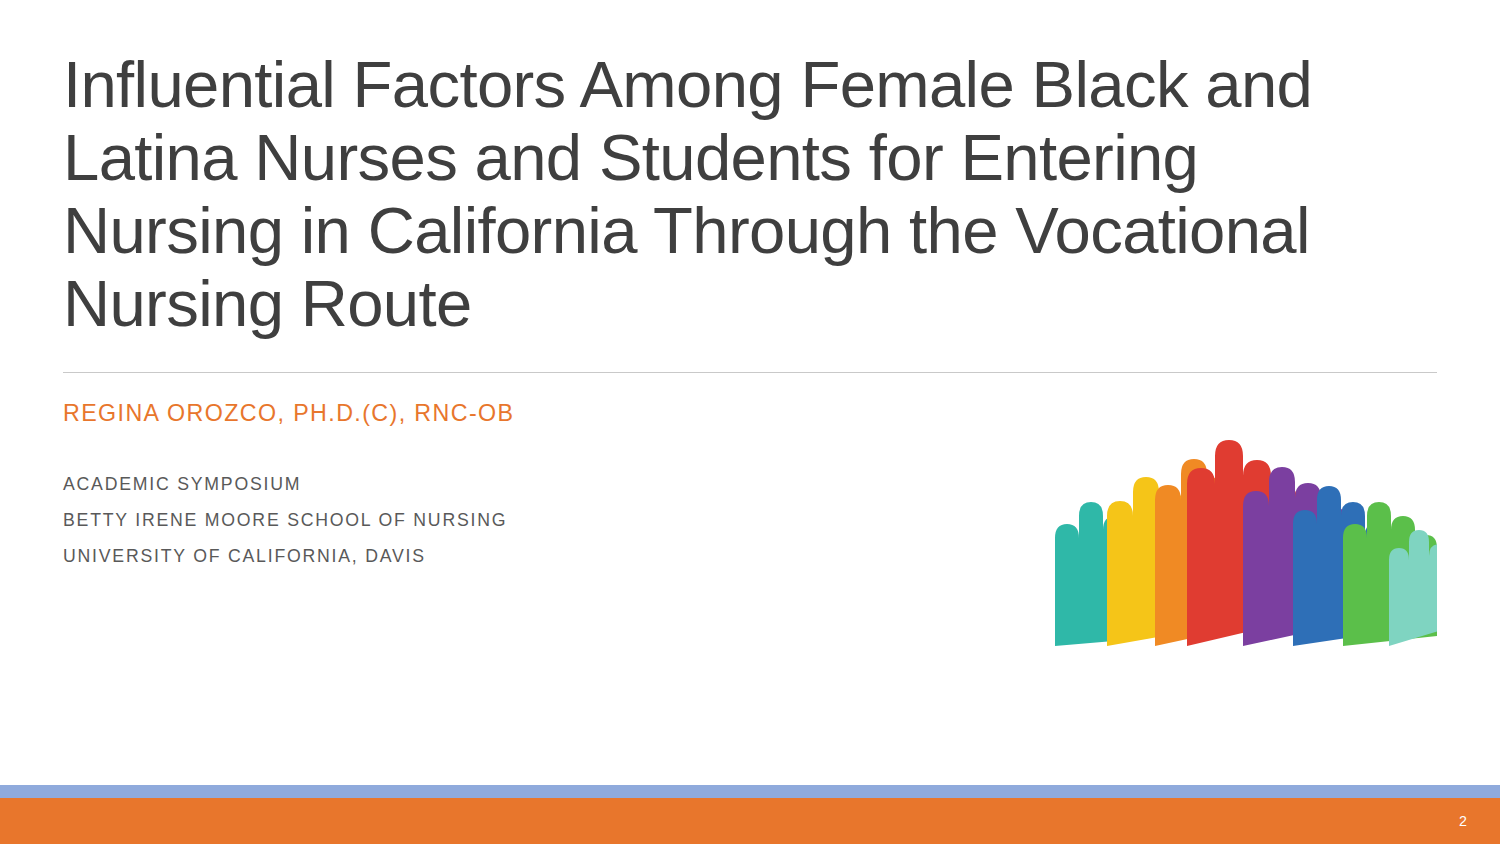Influential Factors Among Female Black and Latina Nurses and Students for Entering Nursing in California Through the Vocational Nursing Route
Regina Orozco, Ph.D.(c), RNC-OB
Academic Symposium
Betty Irene Moore School of Nursing
University of California, Davis
2